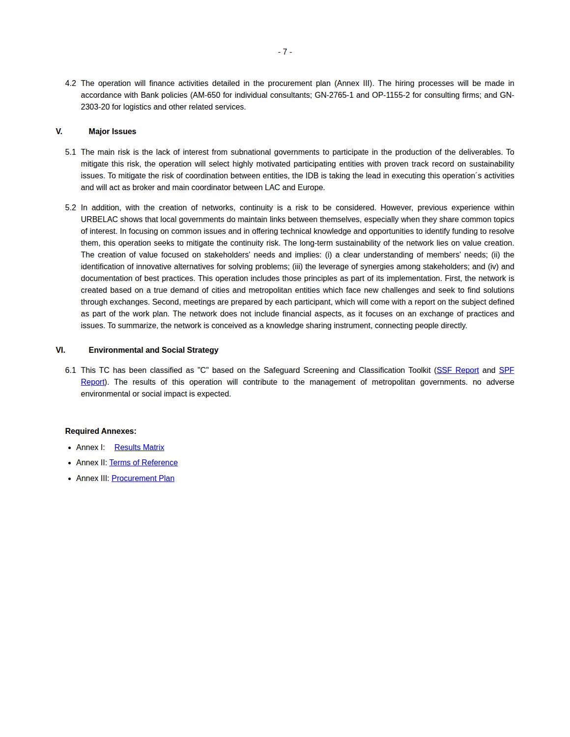- 7 -
4.2
The operation will finance activities detailed in the procurement plan (Annex III). The hiring processes will be made in accordance with Bank policies (AM-650 for individual consultants; GN-2765-1 and OP-1155-2 for consulting firms; and GN-2303-20 for logistics and other related services.
V. Major Issues
5.1
The main risk is the lack of interest from subnational governments to participate in the production of the deliverables. To mitigate this risk, the operation will select highly motivated participating entities with proven track record on sustainability issues. To mitigate the risk of coordination between entities, the IDB is taking the lead in executing this operation´s activities and will act as broker and main coordinator between LAC and Europe.
5.2
In addition, with the creation of networks, continuity is a risk to be considered. However, previous experience within URBELAC shows that local governments do maintain links between themselves, especially when they share common topics of interest. In focusing on common issues and in offering technical knowledge and opportunities to identify funding to resolve them, this operation seeks to mitigate the continuity risk. The long-term sustainability of the network lies on value creation. The creation of value focused on stakeholders' needs and implies: (i) a clear understanding of members' needs; (ii) the identification of innovative alternatives for solving problems; (iii) the leverage of synergies among stakeholders; and (iv) and documentation of best practices. This operation includes those principles as part of its implementation. First, the network is created based on a true demand of cities and metropolitan entities which face new challenges and seek to find solutions through exchanges. Second, meetings are prepared by each participant, which will come with a report on the subject defined as part of the work plan. The network does not include financial aspects, as it focuses on an exchange of practices and issues. To summarize, the network is conceived as a knowledge sharing instrument, connecting people directly.
VI. Environmental and Social Strategy
6.1
This TC has been classified as "C" based on the Safeguard Screening and Classification Toolkit (SSF Report and SPF Report). The results of this operation will contribute to the management of metropolitan governments. no adverse environmental or social impact is expected.
Required Annexes:
Annex I: Results Matrix
Annex II: Terms of Reference
Annex III: Procurement Plan